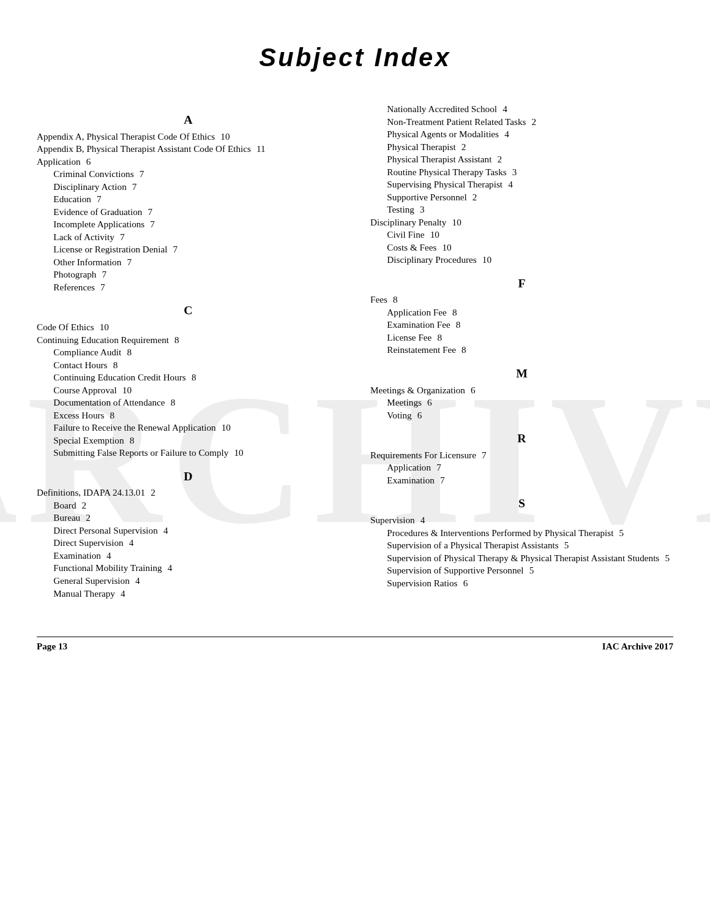ARCHIVE
Subject Index
A
Appendix A, Physical Therapist Code Of Ethics10
Appendix B, Physical Therapist Assistant Code Of Ethics11
Application6
Criminal Convictions7
Disciplinary Action7
Education7
Evidence of Graduation7
Incomplete Applications7
Lack of Activity7
License or Registration Denial7
Other Information7
Photograph7
References7
C
Code Of Ethics10
Continuing Education Requirement8
Compliance Audit8
Contact Hours8
Continuing Education Credit Hours8
Course Approval10
Documentation of Attendance8
Excess Hours8
Failure to Receive the Renewal Application10
Special Exemption8
Submitting False Reports or Failure to Comply10
D
Definitions, IDAPA 24.13.012
Board2
Bureau2
Direct Personal Supervision4
Direct Supervision4
Examination4
Functional Mobility Training4
General Supervision4
Manual Therapy4
Nationally Accredited School4
Non-Treatment Patient Related Tasks2
Physical Agents or Modalities4
Physical Therapist2
Physical Therapist Assistant2
Routine Physical Therapy Tasks3
Supervising Physical Therapist4
Supportive Personnel2
Testing3
Disciplinary Penalty10
Civil Fine10
Costs & Fees10
Disciplinary Procedures10
F
Fees8
Application Fee8
Examination Fee8
License Fee8
Reinstatement Fee8
M
Meetings & Organization6
Meetings6
Voting6
R
Requirements For Licensure7
Application7
Examination7
S
Supervision4
Procedures & Interventions Performed by Physical Therapist5
Supervision of a Physical Therapist Assistants5
Supervision of Physical Therapy & Physical Therapist Assistant Students5
Supervision of Supportive Personnel5
Supervision Ratios6
Page 13 IAC Archive 2017